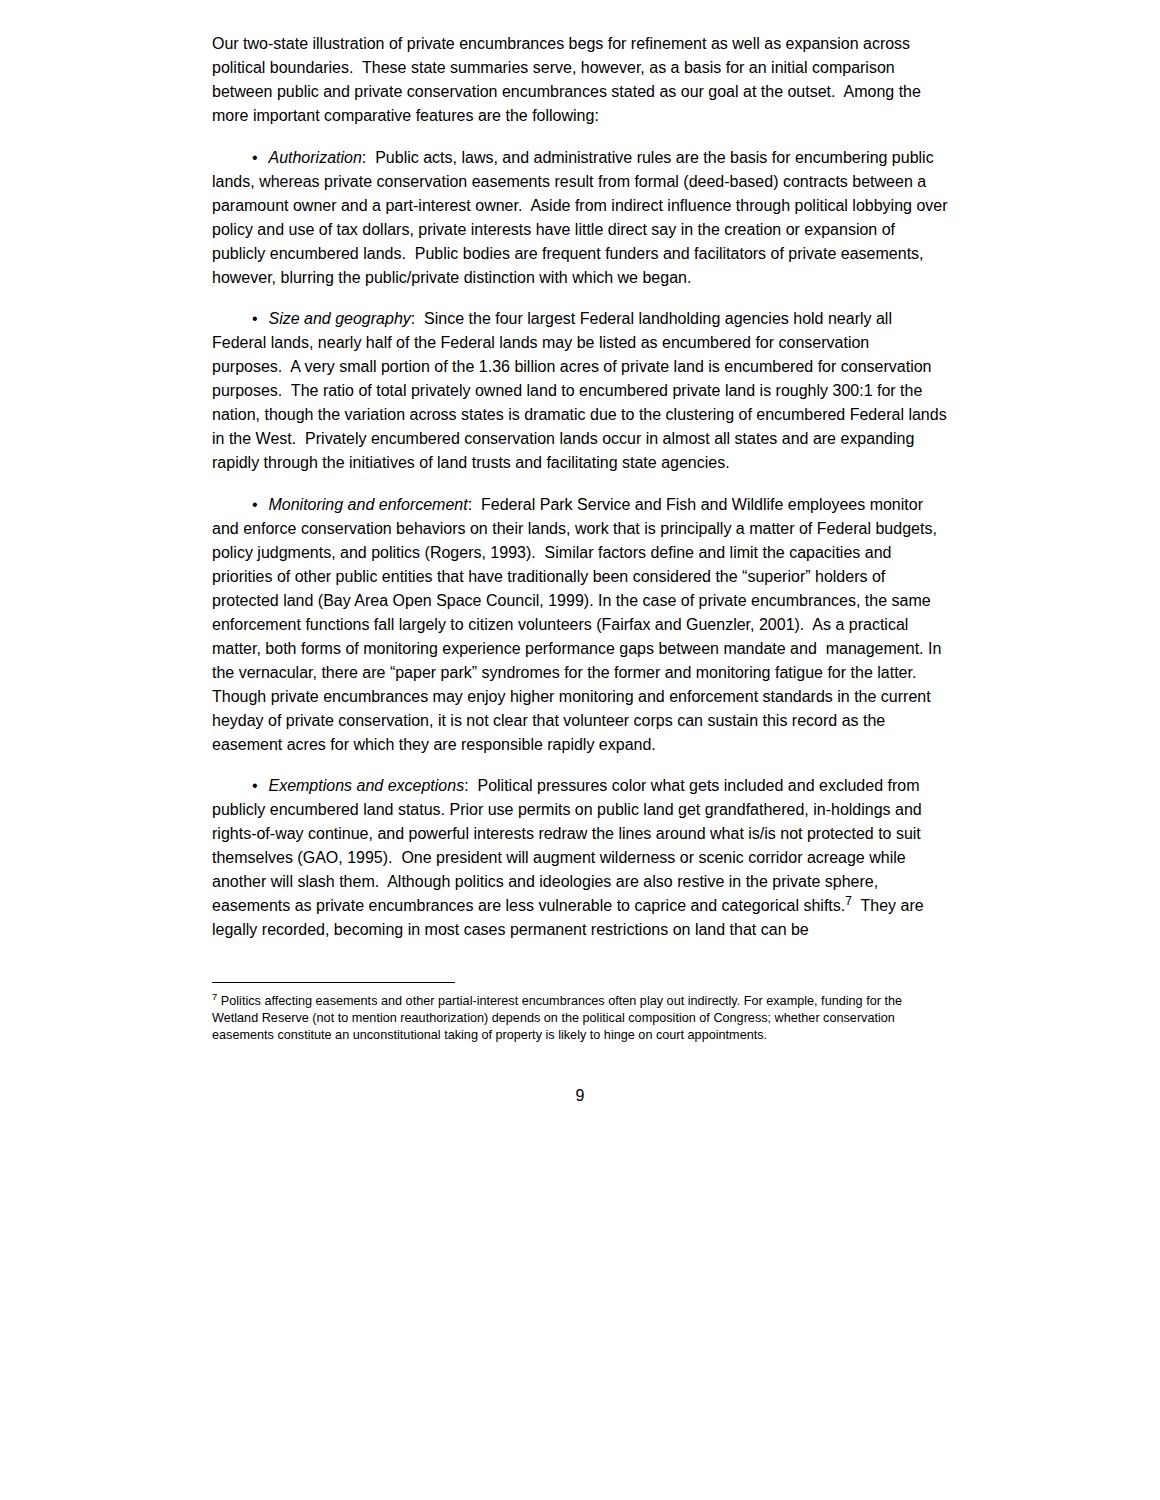Our two-state illustration of private encumbrances begs for refinement as well as expansion across political boundaries. These state summaries serve, however, as a basis for an initial comparison between public and private conservation encumbrances stated as our goal at the outset. Among the more important comparative features are the following:
• Authorization: Public acts, laws, and administrative rules are the basis for encumbering public lands, whereas private conservation easements result from formal (deed-based) contracts between a paramount owner and a part-interest owner. Aside from indirect influence through political lobbying over policy and use of tax dollars, private interests have little direct say in the creation or expansion of publicly encumbered lands. Public bodies are frequent funders and facilitators of private easements, however, blurring the public/private distinction with which we began.
• Size and geography: Since the four largest Federal landholding agencies hold nearly all Federal lands, nearly half of the Federal lands may be listed as encumbered for conservation purposes. A very small portion of the 1.36 billion acres of private land is encumbered for conservation purposes. The ratio of total privately owned land to encumbered private land is roughly 300:1 for the nation, though the variation across states is dramatic due to the clustering of encumbered Federal lands in the West. Privately encumbered conservation lands occur in almost all states and are expanding rapidly through the initiatives of land trusts and facilitating state agencies.
• Monitoring and enforcement: Federal Park Service and Fish and Wildlife employees monitor and enforce conservation behaviors on their lands, work that is principally a matter of Federal budgets, policy judgments, and politics (Rogers, 1993). Similar factors define and limit the capacities and priorities of other public entities that have traditionally been considered the “superior” holders of protected land (Bay Area Open Space Council, 1999). In the case of private encumbrances, the same enforcement functions fall largely to citizen volunteers (Fairfax and Guenzler, 2001). As a practical matter, both forms of monitoring experience performance gaps between mandate and management. In the vernacular, there are “paper park” syndromes for the former and monitoring fatigue for the latter. Though private encumbrances may enjoy higher monitoring and enforcement standards in the current heyday of private conservation, it is not clear that volunteer corps can sustain this record as the easement acres for which they are responsible rapidly expand.
• Exemptions and exceptions: Political pressures color what gets included and excluded from publicly encumbered land status. Prior use permits on public land get grandfathered, in-holdings and rights-of-way continue, and powerful interests redraw the lines around what is/is not protected to suit themselves (GAO, 1995). One president will augment wilderness or scenic corridor acreage while another will slash them. Although politics and ideologies are also restive in the private sphere, easements as private encumbrances are less vulnerable to caprice and categorical shifts.7 They are legally recorded, becoming in most cases permanent restrictions on land that can be
7 Politics affecting easements and other partial-interest encumbrances often play out indirectly. For example, funding for the Wetland Reserve (not to mention reauthorization) depends on the political composition of Congress; whether conservation easements constitute an unconstitutional taking of property is likely to hinge on court appointments.
9